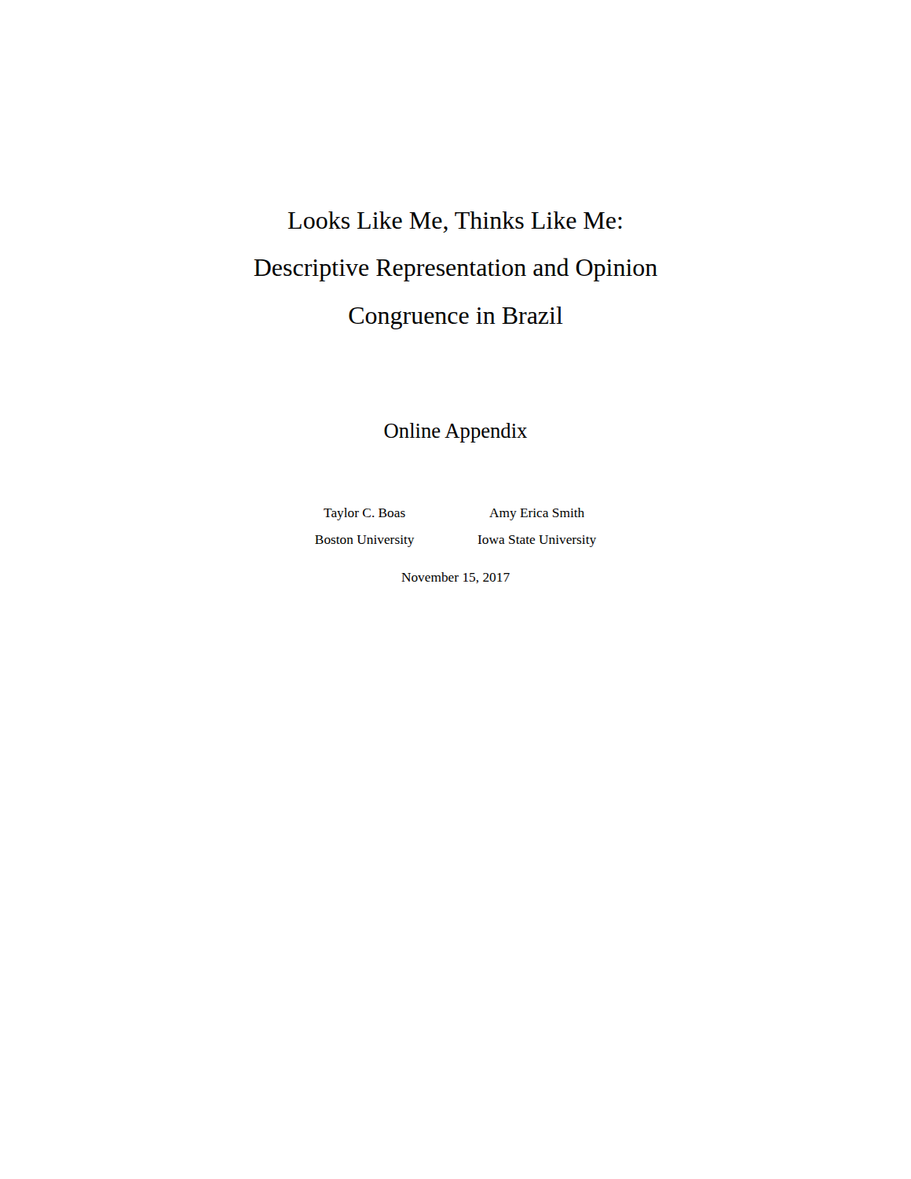Looks Like Me, Thinks Like Me: Descriptive Representation and Opinion Congruence in Brazil
Online Appendix
| Taylor C. Boas | Amy Erica Smith |
| Boston University | Iowa State University |
November 15, 2017